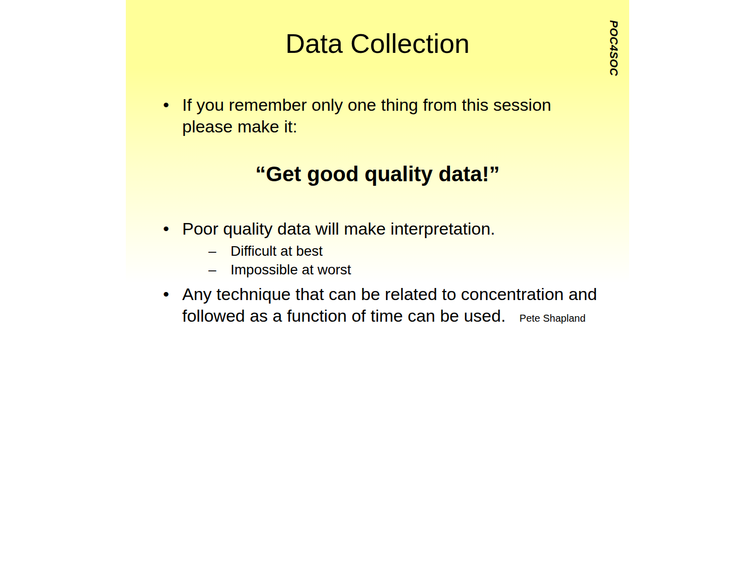POC4SOC
Data Collection
If you remember only one thing from this session please make it:
“Get good quality data!”
Poor quality data will make interpretation.
Difficult at best
Impossible at worst
Any technique that can be related to concentration and followed as a function of time can be used. Pete Shapland